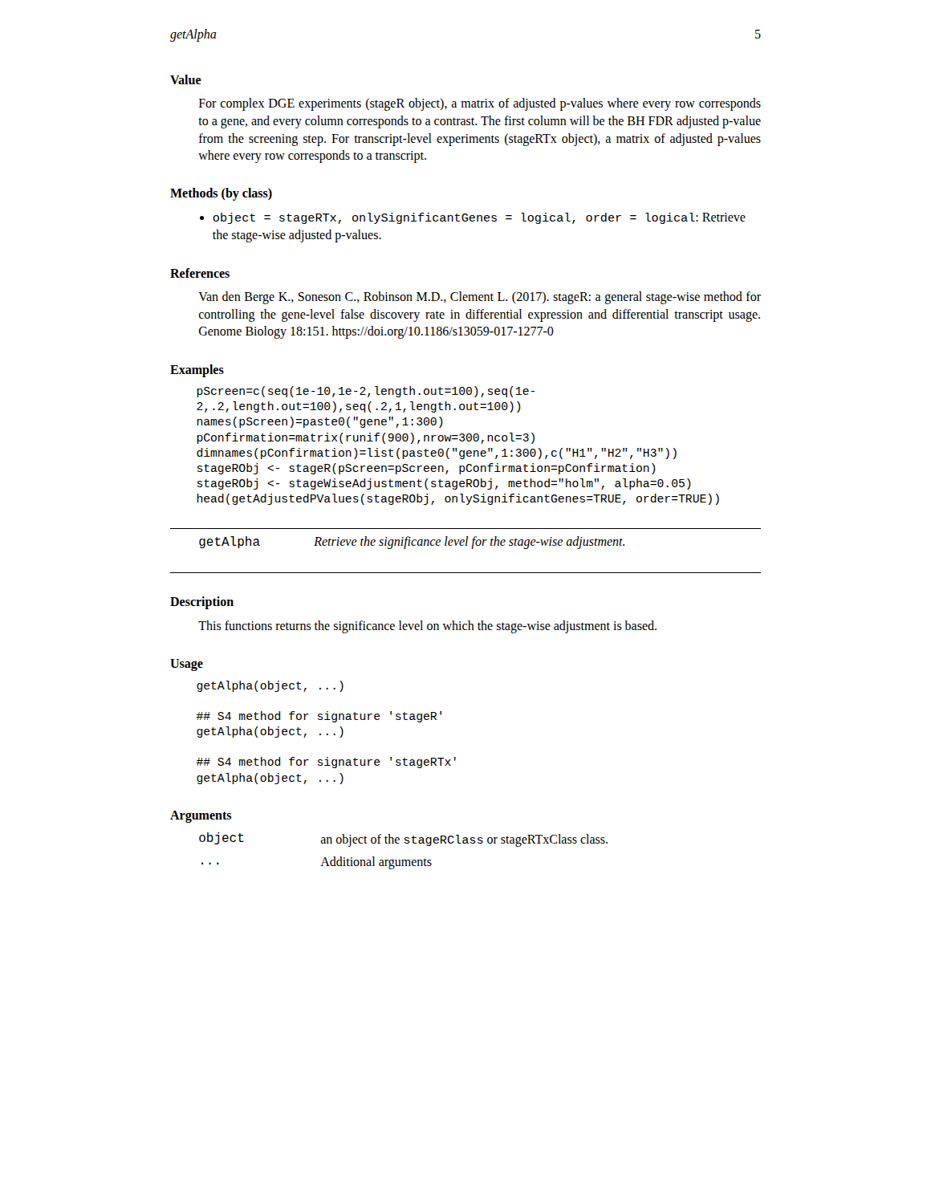getAlpha 5
Value
For complex DGE experiments (stageR object), a matrix of adjusted p-values where every row corresponds to a gene, and every column corresponds to a contrast. The first column will be the BH FDR adjusted p-value from the screening step. For transcript-level experiments (stageRTx object), a matrix of adjusted p-values where every row corresponds to a transcript.
Methods (by class)
object = stageRTx, onlySignificantGenes = logical, order = logical: Retrieve the stage-wise adjusted p-values.
References
Van den Berge K., Soneson C., Robinson M.D., Clement L. (2017). stageR: a general stage-wise method for controlling the gene-level false discovery rate in differential expression and differential transcript usage. Genome Biology 18:151. https://doi.org/10.1186/s13059-017-1277-0
Examples
pScreen=c(seq(1e-10,1e-2,length.out=100),seq(1e-2,.2,length.out=100),seq(.2,1,length.out=100))
names(pScreen)=paste0("gene",1:300)
pConfirmation=matrix(runif(900),nrow=300,ncol=3)
dimnames(pConfirmation)=list(paste0("gene",1:300),c("H1","H2","H3"))
stageRObj <- stageR(pScreen=pScreen, pConfirmation=pConfirmation)
stageRObj <- stageWiseAdjustment(stageRObj, method="holm", alpha=0.05)
head(getAdjustedPValues(stageRObj, onlySignificantGenes=TRUE, order=TRUE))
getAlpha Retrieve the significance level for the stage-wise adjustment.
Description
This functions returns the significance level on which the stage-wise adjustment is based.
Usage
getAlpha(object, ...)

## S4 method for signature 'stageR'
getAlpha(object, ...)

## S4 method for signature 'stageRTx'
getAlpha(object, ...)
Arguments
object
an object of the stageRClass or stageRTxClass class.
...
Additional arguments